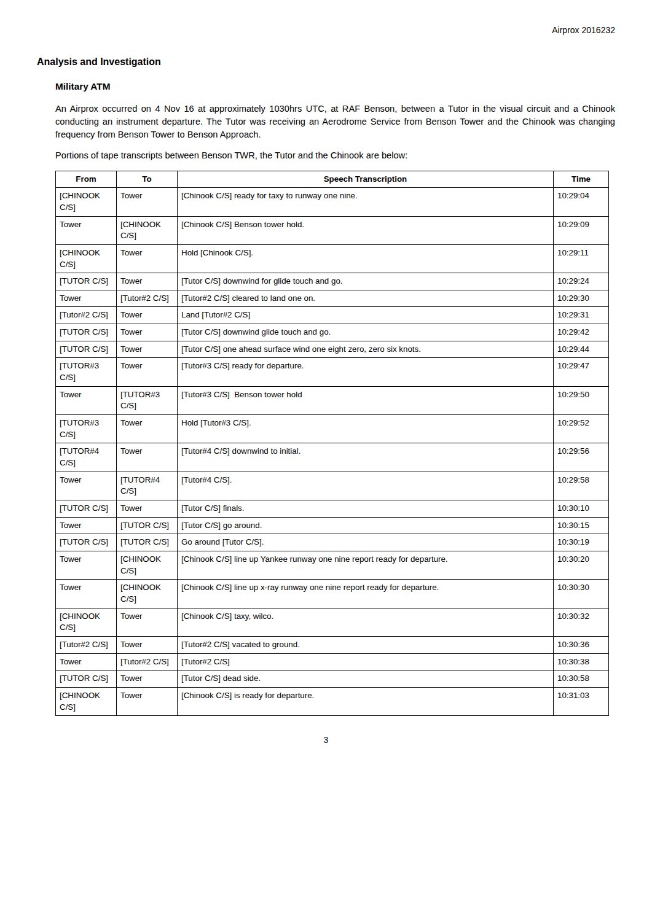Airprox 2016232
Analysis and Investigation
Military ATM
An Airprox occurred on 4 Nov 16 at approximately 1030hrs UTC, at RAF Benson, between a Tutor in the visual circuit and a Chinook conducting an instrument departure. The Tutor was receiving an Aerodrome Service from Benson Tower and the Chinook was changing frequency from Benson Tower to Benson Approach.
Portions of tape transcripts between Benson TWR, the Tutor and the Chinook are below:
| From | To | Speech Transcription | Time |
| --- | --- | --- | --- |
| [CHINOOK C/S] | Tower | [Chinook C/S] ready for taxy to runway one nine. | 10:29:04 |
| Tower | [CHINOOK C/S] | [Chinook C/S] Benson tower hold. | 10:29:09 |
| [CHINOOK C/S] | Tower | Hold [Chinook C/S]. | 10:29:11 |
| [TUTOR C/S] | Tower | [Tutor C/S] downwind for glide touch and go. | 10:29:24 |
| Tower | [Tutor#2 C/S] | [Tutor#2 C/S] cleared to land one on. | 10:29:30 |
| [Tutor#2 C/S] | Tower | Land [Tutor#2 C/S] | 10:29:31 |
| [TUTOR C/S] | Tower | [Tutor C/S] downwind glide touch and go. | 10:29:42 |
| [TUTOR C/S] | Tower | [Tutor C/S] one ahead surface wind one eight zero, zero six knots. | 10:29:44 |
| [TUTOR#3 C/S] | Tower | [Tutor#3 C/S] ready for departure. | 10:29:47 |
| Tower | [TUTOR#3 C/S] | [Tutor#3 C/S] Benson tower hold | 10:29:50 |
| [TUTOR#3 C/S] | Tower | Hold [Tutor#3 C/S]. | 10:29:52 |
| [TUTOR#4 C/S] | Tower | [Tutor#4 C/S] downwind to initial. | 10:29:56 |
| Tower | [TUTOR#4 C/S] | [Tutor#4 C/S]. | 10:29:58 |
| [TUTOR C/S] | Tower | [Tutor C/S] finals. | 10:30:10 |
| Tower | [TUTOR C/S] | [Tutor C/S] go around. | 10:30:15 |
| [TUTOR C/S] | [TUTOR C/S] | Go around [Tutor C/S]. | 10:30:19 |
| Tower | [CHINOOK C/S] | [Chinook C/S] line up Yankee runway one nine report ready for departure. | 10:30:20 |
| Tower | [CHINOOK C/S] | [Chinook C/S] line up x-ray runway one nine report ready for departure. | 10:30:30 |
| [CHINOOK C/S] | Tower | [Chinook C/S] taxy, wilco. | 10:30:32 |
| [Tutor#2 C/S] | Tower | [Tutor#2 C/S] vacated to ground. | 10:30:36 |
| Tower | [Tutor#2 C/S] | [Tutor#2 C/S] | 10:30:38 |
| [TUTOR C/S] | Tower | [Tutor C/S] dead side. | 10:30:58 |
| [CHINOOK C/S] | Tower | [Chinook C/S] is ready for departure. | 10:31:03 |
3